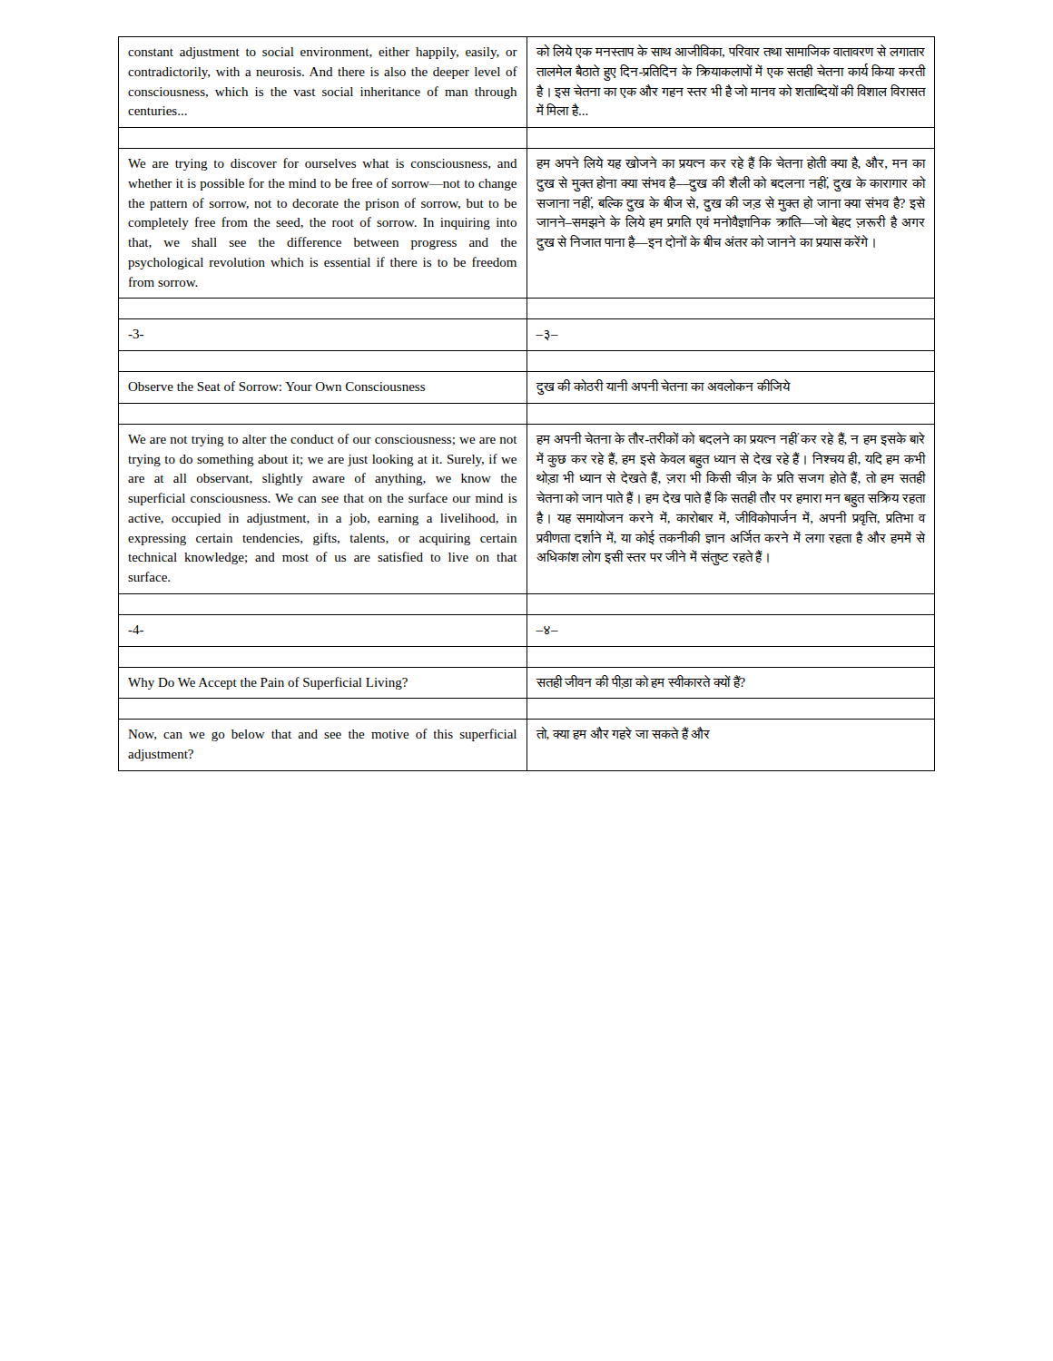| constant adjustment to social environment, either happily, easily, or contradictorily, with a neurosis. And there is also the deeper level of consciousness, which is the vast social inheritance of man through centuries... | को लिये एक मनस्ताप के साथ आजीविका, परिवार तथा सामाजिक वातावरण से लगातार तालमेल बैठाते हुए दिन-प्रतिदिन के क्रियाकलापों में एक सतही चेतना कार्य किया करती है। इस चेतना का एक और गहन स्तर भी है जो मानव को शताब्दियों की विशाल विरासत में मिला है... |
| We are trying to discover for ourselves what is consciousness, and whether it is possible for the mind to be free of sorrow—not to change the pattern of sorrow, not to decorate the prison of sorrow, but to be completely free from the seed, the root of sorrow. In inquiring into that, we shall see the difference between progress and the psychological revolution which is essential if there is to be freedom from sorrow. | हम अपने लिये यह खोजने का प्रयत्न कर रहे हैं कि चेतना होती क्या है, और, मन का दुख से मुक्त होना क्या संभव है––दुख की शैली को बदलना नहीं, दुख के कारागार को सजाना नहीं, बल्कि दुख के बीज से, दुख की जड़ से मुक्त हो जाना क्या संभव है? इसे जानने–समझने के लिये हम प्रगति एवं मनोवैज्ञानिक क्रांति––जो बेहद ज़रूरी है अगर दुख से निजात पाना है––इन दोनों के बीच अंतर को जानने का प्रयास करेंगे। |
| -3- | –३– |
| Observe the Seat of Sorrow: Your Own Consciousness | दुख की कोठरी यानी अपनी चेतना का अवलोकन कीजिये |
| We are not trying to alter the conduct of our consciousness; we are not trying to do something about it; we are just looking at it. Surely, if we are at all observant, slightly aware of anything, we know the superficial consciousness. We can see that on the surface our mind is active, occupied in adjustment, in a job, earning a livelihood, in expressing certain tendencies, gifts, talents, or acquiring certain technical knowledge; and most of us are satisfied to live on that surface. | हम अपनी चेतना के तौर-तरीकों को बदलने का प्रयत्न नहीं कर रहे हैं, न हम इसके बारे में कुछ कर रहे हैं, हम इसे केवल बहुत ध्यान से देख रहे हैं। निश्चय ही, यदि हम कभी थोड़ा भी ध्यान से देखते हैं, ज़रा भी किसी चीज़ के प्रति सजग होते हैं, तो हम सतही चेतना को जान पाते हैं। हम देख पाते हैं कि सतही तौर पर हमारा मन बहुत सक्रिय रहता है। यह समायोजन करने में, कारोबार में, जीविकोपार्जन में, अपनी प्रवृत्ति, प्रतिभा व प्रवीणता दर्शाने में, या कोई तकनीकी ज्ञान अर्जित करने में लगा रहता है और हममें से अधिकांश लोग इसी स्तर पर जीने में संतुष्ट रहते हैं। |
| -4- | –४– |
| Why Do We Accept the Pain of Superficial Living? | सतही जीवन की पीड़ा को हम स्वीकारते क्यों हैं? |
| Now, can we go below that and see the motive of this superficial adjustment? | तो, क्या हम और गहरे जा सकते हैं और |